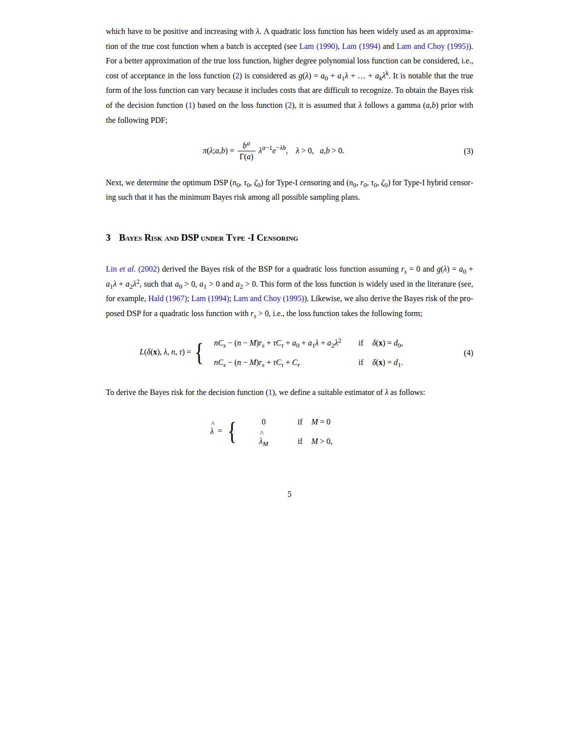which have to be positive and increasing with λ. A quadratic loss function has been widely used as an approximation of the true cost function when a batch is accepted (see Lam (1990), Lam (1994) and Lam and Choy (1995)). For a better approximation of the true loss function, higher degree polynomial loss function can be considered, i.e., cost of acceptance in the loss function (2) is considered as g(λ) = a0 + a1λ + … + akλk. It is notable that the true form of the loss function can vary because it includes costs that are difficult to recognize. To obtain the Bayes risk of the decision function (1) based on the loss function (2), it is assumed that λ follows a gamma (a,b) prior with the following PDF;
π(λ;a,b) = ba Γ(a) λa−1e−λb, λ > 0, a,b > 0.
(3)
Next, we determine the optimum DSP (n0, τ0, ζ0) for Type-I censoring and (n0, r0, τ0, ζ0) for Type-I hybrid censoring such that it has the minimum Bayes risk among all possible sampling plans.
3 Bayes Risk and DSP under Type -I Censoring
Lin et al. (2002) derived the Bayes risk of the BSP for a quadratic loss function assuming rs = 0 and g(λ) = a0 + a1λ + a2λ2, such that a0 > 0, a1 > 0 and a2 > 0. This form of the loss function is widely used in the literature (see, for example, Hald (1967); Lam (1994); Lam and Choy (1995)). Likewise, we also derive the Bayes risk of the proposed DSP for a quadratic loss function with rs > 0, i.e., the loss function takes the following form;
L(δ(x), λ, n, τ) = {
| nC s − ( n − M ) r s + τC τ + a 0 + a 1 λ + a 2 λ 2 | if | δ ( x ) = d 0 , |
| nC s − ( n − M ) r s + τC τ + C r | if | δ ( x ) = d 1 . |
(4)
To derive the Bayes risk for the decision function (1), we define a suitable estimator of λ as follows:
^ λ = {
| 0 | if | M = 0 |
| ^ λ M | if | M > 0, |
5